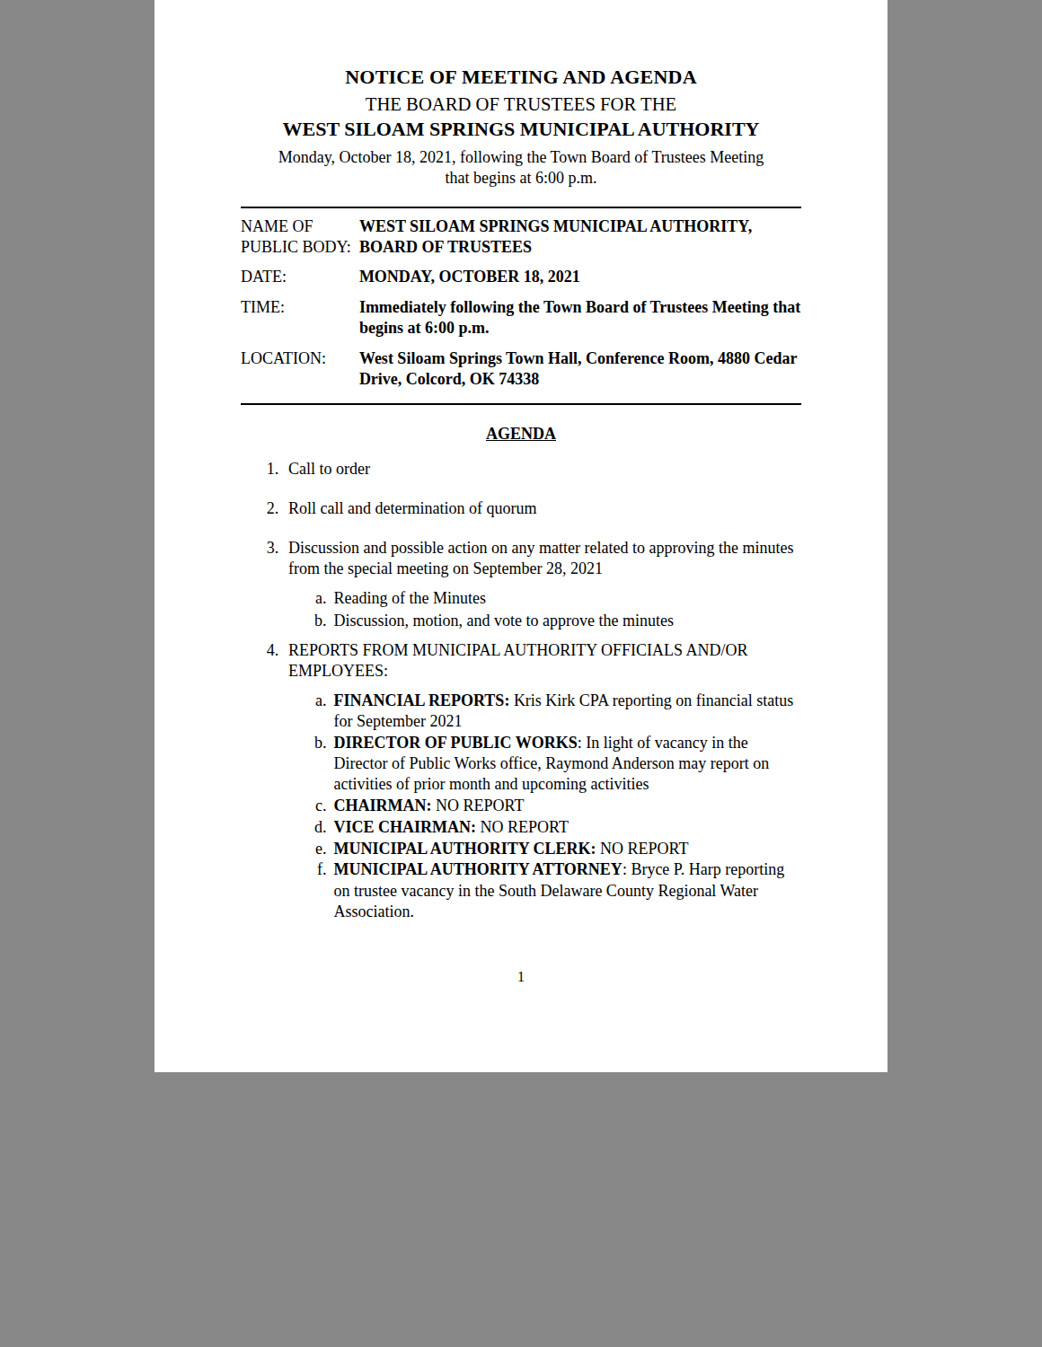NOTICE OF MEETING AND AGENDA
THE BOARD OF TRUSTEES FOR THE
WEST SILOAM SPRINGS MUNICIPAL AUTHORITY
Monday, October 18, 2021, following the Town Board of Trustees Meeting
that begins at 6:00 p.m.
| NAME OF PUBLIC BODY: | WEST SILOAM SPRINGS MUNICIPAL AUTHORITY, BOARD OF TRUSTEES |
| DATE: | MONDAY, OCTOBER 18, 2021 |
| TIME: | Immediately following the Town Board of Trustees Meeting that begins at 6:00 p.m. |
| LOCATION: | West Siloam Springs Town Hall, Conference Room, 4880 Cedar Drive, Colcord, OK 74338 |
AGENDA
Call to order
Roll call and determination of quorum
Discussion and possible action on any matter related to approving the minutes from the special meeting on September 28, 2021
Reading of the Minutes
Discussion, motion, and vote to approve the minutes
Reports from Municipal Authority Officials and/or Employees:
FINANCIAL REPORTS: Kris Kirk CPA reporting on financial status for September 2021
DIRECTOR OF PUBLIC WORKS: In light of vacancy in the Director of Public Works office, Raymond Anderson may report on activities of prior month and upcoming activities
CHAIRMAN: NO REPORT
VICE CHAIRMAN: NO REPORT
MUNICIPAL AUTHORITY CLERK: NO REPORT
MUNICIPAL AUTHORITY ATTORNEY: Bryce P. Harp reporting on trustee vacancy in the South Delaware County Regional Water Association.
1